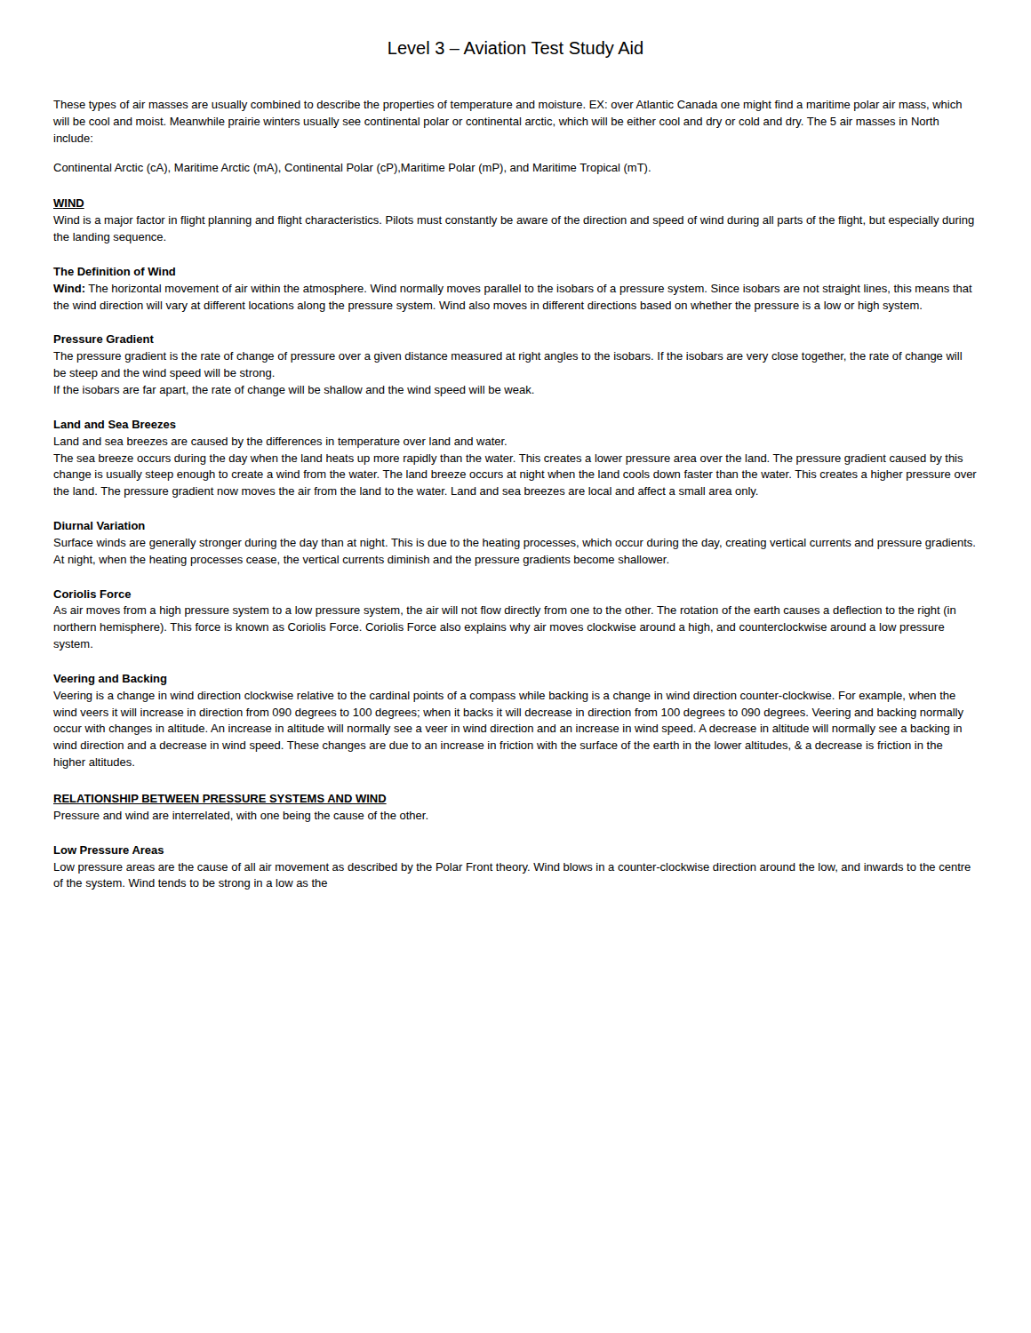Level 3 – Aviation Test Study Aid
These types of air masses are usually combined to describe the properties of temperature and moisture. EX: over Atlantic Canada one might find a maritime polar air mass, which will be cool and moist. Meanwhile prairie winters usually see continental polar or continental arctic, which will be either cool and dry or cold and dry. The 5 air masses in North include:
Continental Arctic (cA), Maritime Arctic (mA), Continental Polar (cP),Maritime Polar (mP), and Maritime Tropical (mT).
WIND
Wind is a major factor in flight planning and flight characteristics. Pilots must constantly be aware of the direction and speed of wind during all parts of the flight, but especially during the landing sequence.
The Definition of Wind
Wind: The horizontal movement of air within the atmosphere. Wind normally moves parallel to the isobars of a pressure system. Since isobars are not straight lines, this means that the wind direction will vary at different locations along the pressure system. Wind also moves in different directions based on whether the pressure is a low or high system.
Pressure Gradient
The pressure gradient is the rate of change of pressure over a given distance measured at right angles to the isobars. If the isobars are very close together, the rate of change will be steep and the wind speed will be strong.
If the isobars are far apart, the rate of change will be shallow and the wind speed will be weak.
Land and Sea Breezes
Land and sea breezes are caused by the differences in temperature over land and water.
The sea breeze occurs during the day when the land heats up more rapidly than the water. This creates a lower pressure area over the land. The pressure gradient caused by this change is usually steep enough to create a wind from the water. The land breeze occurs at night when the land cools down faster than the water. This creates a higher pressure over the land. The pressure gradient now moves the air from the land to the water. Land and sea breezes are local and affect a small area only.
Diurnal Variation
Surface winds are generally stronger during the day than at night. This is due to the heating processes, which occur during the day, creating vertical currents and pressure gradients. At night, when the heating processes cease, the vertical currents diminish and the pressure gradients become shallower.
Coriolis Force
As air moves from a high pressure system to a low pressure system, the air will not flow directly from one to the other. The rotation of the earth causes a deflection to the right (in northern hemisphere). This force is known as Coriolis Force. Coriolis Force also explains why air moves clockwise around a high, and counterclockwise around a low pressure system.
Veering and Backing
Veering is a change in wind direction clockwise relative to the cardinal points of a compass while backing is a change in wind direction counter-clockwise. For example, when the wind veers it will increase in direction from 090 degrees to 100 degrees; when it backs it will decrease in direction from 100 degrees to 090 degrees. Veering and backing normally occur with changes in altitude. An increase in altitude will normally see a veer in wind direction and an increase in wind speed. A decrease in altitude will normally see a backing in wind direction and a decrease in wind speed. These changes are due to an increase in friction with the surface of the earth in the lower altitudes, & a decrease is friction in the higher altitudes.
RELATIONSHIP BETWEEN PRESSURE SYSTEMS AND WIND
Pressure and wind are interrelated, with one being the cause of the other.
Low Pressure Areas
Low pressure areas are the cause of all air movement as described by the Polar Front theory. Wind blows in a counter-clockwise direction around the low, and inwards to the centre of the system. Wind tends to be strong in a low as the